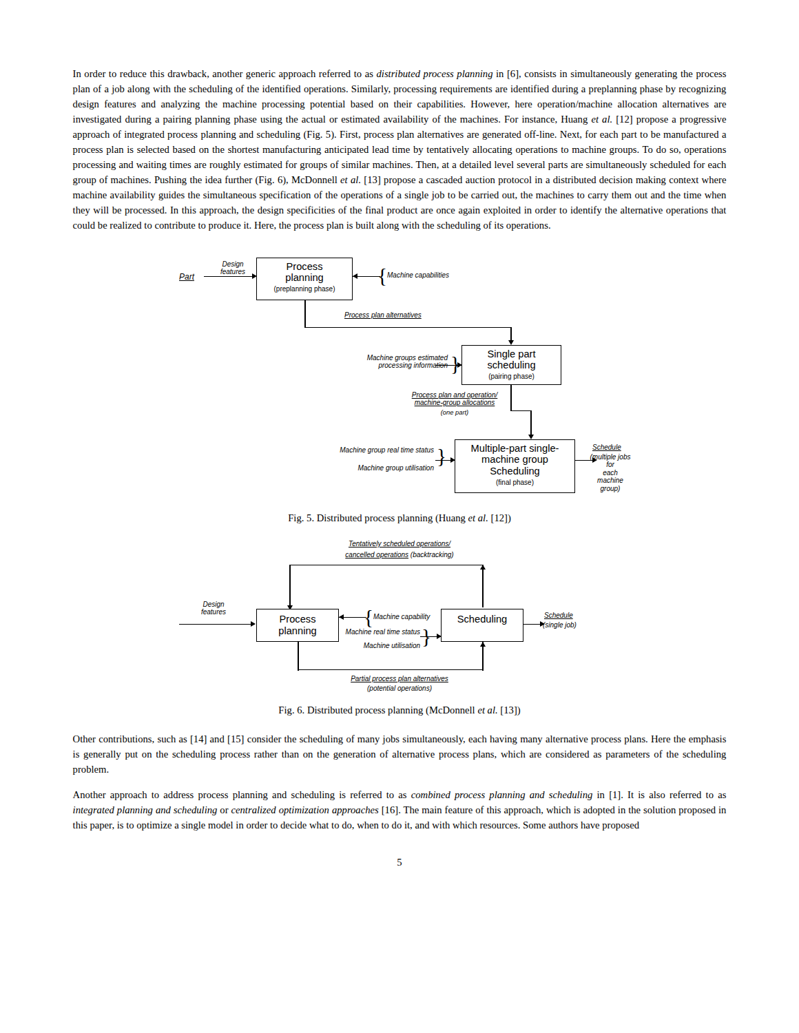In order to reduce this drawback, another generic approach referred to as distributed process planning in [6], consists in simultaneously generating the process plan of a job along with the scheduling of the identified operations. Similarly, processing requirements are identified during a preplanning phase by recognizing design features and analyzing the machine processing potential based on their capabilities. However, here operation/machine allocation alternatives are investigated during a pairing planning phase using the actual or estimated availability of the machines. For instance, Huang et al. [12] propose a progressive approach of integrated process planning and scheduling (Fig. 5). First, process plan alternatives are generated off-line. Next, for each part to be manufactured a process plan is selected based on the shortest manufacturing anticipated lead time by tentatively allocating operations to machine groups. To do so, operations processing and waiting times are roughly estimated for groups of similar machines. Then, at a detailed level several parts are simultaneously scheduled for each group of machines. Pushing the idea further (Fig. 6), McDonnell et al. [13] propose a cascaded auction protocol in a distributed decision making context where machine availability guides the simultaneous specification of the operations of a single job to be carried out, the machines to carry them out and the time when they will be processed. In this approach, the design specificities of the final product are once again exploited in order to identify the alternative operations that could be realized to contribute to produce it. Here, the process plan is built along with the scheduling of its operations.
Part
Design
features
Process planning (preplanning phase)
{
Machine capabilities
Process plan alternatives
Single part scheduling (pairing phase)
Machine groups estimated
processing information
}
Process plan and operation/
machine-group allocations
(one part)
Multiple-part single- machine group Scheduling (final phase)
Machine group real time status
Machine group utilisation
}
Schedule
(multiple jobs for
each machine
group)
Fig. 5. Distributed process planning (Huang et al. [12])
Tentatively scheduled operations/
cancelled operations (backtracking)
Design
features
Process planning
Scheduling
{
Machine capability
Machine real time status
Machine utilisation
}
Schedule
(single job)
Partial process plan alternatives
(potential operations)
Fig. 6. Distributed process planning (McDonnell et al. [13])
Other contributions, such as [14] and [15] consider the scheduling of many jobs simultaneously, each having many alternative process plans. Here the emphasis is generally put on the scheduling process rather than on the generation of alternative process plans, which are considered as parameters of the scheduling problem.
Another approach to address process planning and scheduling is referred to as combined process planning and scheduling in [1]. It is also referred to as integrated planning and scheduling or centralized optimization approaches [16]. The main feature of this approach, which is adopted in the solution proposed in this paper, is to optimize a single model in order to decide what to do, when to do it, and with which resources. Some authors have proposed
5